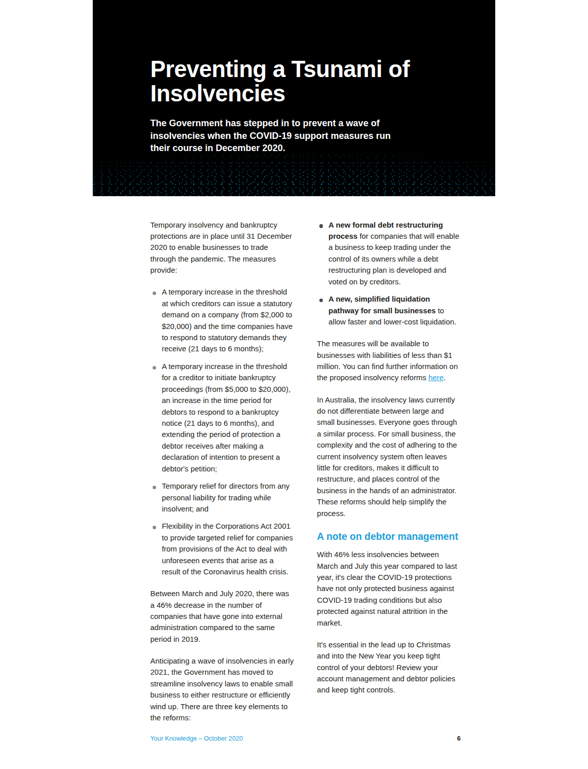Preventing a Tsunami of Insolvencies
The Government has stepped in to prevent a wave of insolvencies when the COVID-19 support measures run their course in December 2020.
Temporary insolvency and bankruptcy protections are in place until 31 December 2020 to enable businesses to trade through the pandemic. The measures provide:
A temporary increase in the threshold at which creditors can issue a statutory demand on a company (from $2,000 to $20,000) and the time companies have to respond to statutory demands they receive (21 days to 6 months);
A temporary increase in the threshold for a creditor to initiate bankruptcy proceedings (from $5,000 to $20,000), an increase in the time period for debtors to respond to a bankruptcy notice (21 days to 6 months), and extending the period of protection a debtor receives after making a declaration of intention to present a debtor's petition;
Temporary relief for directors from any personal liability for trading while insolvent; and
Flexibility in the Corporations Act 2001 to provide targeted relief for companies from provisions of the Act to deal with unforeseen events that arise as a result of the Coronavirus health crisis.
Between March and July 2020, there was a 46% decrease in the number of companies that have gone into external administration compared to the same period in 2019.
Anticipating a wave of insolvencies in early 2021, the Government has moved to streamline insolvency laws to enable small business to either restructure or efficiently wind up. There are three key elements to the reforms:
A new formal debt restructuring process for companies that will enable a business to keep trading under the control of its owners while a debt restructuring plan is developed and voted on by creditors.
A new, simplified liquidation pathway for small businesses to allow faster and lower-cost liquidation.
The measures will be available to businesses with liabilities of less than $1 million. You can find further information on the proposed insolvency reforms here.
In Australia, the insolvency laws currently do not differentiate between large and small businesses. Everyone goes through a similar process. For small business, the complexity and the cost of adhering to the current insolvency system often leaves little for creditors, makes it difficult to restructure, and places control of the business in the hands of an administrator. These reforms should help simplify the process.
A note on debtor management
With 46% less insolvencies between March and July this year compared to last year, it's clear the COVID-19 protections have not only protected business against COVID-19 trading conditions but also protected against natural attrition in the market.
It's essential in the lead up to Christmas and into the New Year you keep tight control of your debtors! Review your account management and debtor policies and keep tight controls.
Your Knowledge – October 2020
6